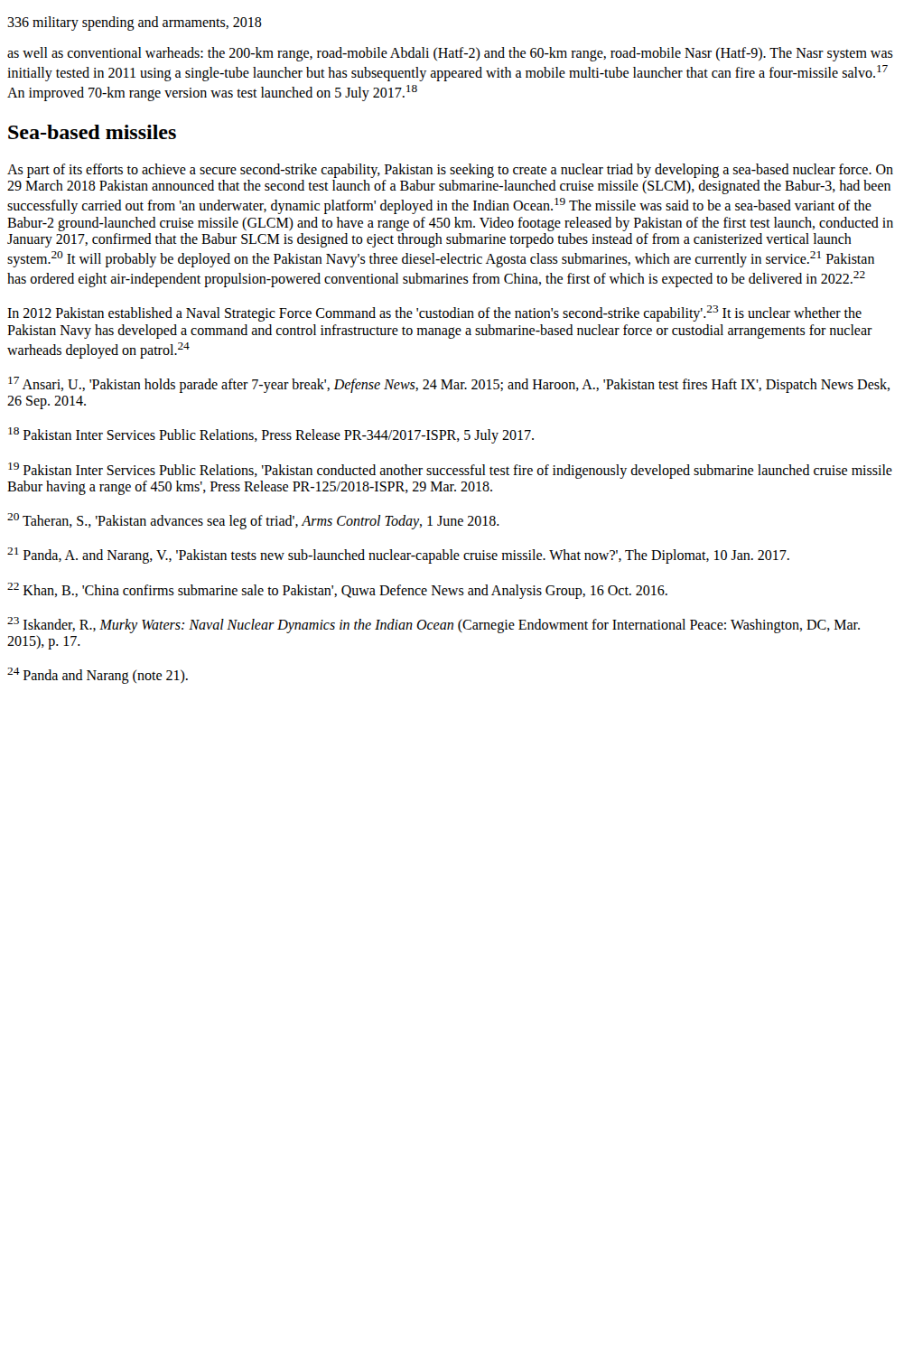336 military spending and armaments, 2018
as well as conventional warheads: the 200-km range, road-mobile Abdali (Hatf-2) and the 60-km range, road-mobile Nasr (Hatf-9). The Nasr system was initially tested in 2011 using a single-tube launcher but has subsequently appeared with a mobile multi-tube launcher that can fire a four-missile salvo.17 An improved 70-km range version was test launched on 5 July 2017.18
Sea-based missiles
As part of its efforts to achieve a secure second-strike capability, Pakistan is seeking to create a nuclear triad by developing a sea-based nuclear force. On 29 March 2018 Pakistan announced that the second test launch of a Babur submarine-launched cruise missile (SLCM), designated the Babur-3, had been successfully carried out from 'an underwater, dynamic platform' deployed in the Indian Ocean.19 The missile was said to be a sea-based variant of the Babur-2 ground-launched cruise missile (GLCM) and to have a range of 450 km. Video footage released by Pakistan of the first test launch, conducted in January 2017, confirmed that the Babur SLCM is designed to eject through submarine torpedo tubes instead of from a canisterized vertical launch system.20 It will probably be deployed on the Pakistan Navy's three diesel-electric Agosta class submarines, which are currently in service.21 Pakistan has ordered eight air-independent propulsion-powered conventional submarines from China, the first of which is expected to be delivered in 2022.22
In 2012 Pakistan established a Naval Strategic Force Command as the 'custodian of the nation's second-strike capability'.23 It is unclear whether the Pakistan Navy has developed a command and control infrastructure to manage a submarine-based nuclear force or custodial arrangements for nuclear warheads deployed on patrol.24
17 Ansari, U., 'Pakistan holds parade after 7-year break', Defense News, 24 Mar. 2015; and Haroon, A., 'Pakistan test fires Haft IX', Dispatch News Desk, 26 Sep. 2014.
18 Pakistan Inter Services Public Relations, Press Release PR-344/2017-ISPR, 5 July 2017.
19 Pakistan Inter Services Public Relations, 'Pakistan conducted another successful test fire of indigenously developed submarine launched cruise missile Babur having a range of 450 kms', Press Release PR-125/2018-ISPR, 29 Mar. 2018.
20 Taheran, S., 'Pakistan advances sea leg of triad', Arms Control Today, 1 June 2018.
21 Panda, A. and Narang, V., 'Pakistan tests new sub-launched nuclear-capable cruise missile. What now?', The Diplomat, 10 Jan. 2017.
22 Khan, B., 'China confirms submarine sale to Pakistan', Quwa Defence News and Analysis Group, 16 Oct. 2016.
23 Iskander, R., Murky Waters: Naval Nuclear Dynamics in the Indian Ocean (Carnegie Endowment for International Peace: Washington, DC, Mar. 2015), p. 17.
24 Panda and Narang (note 21).